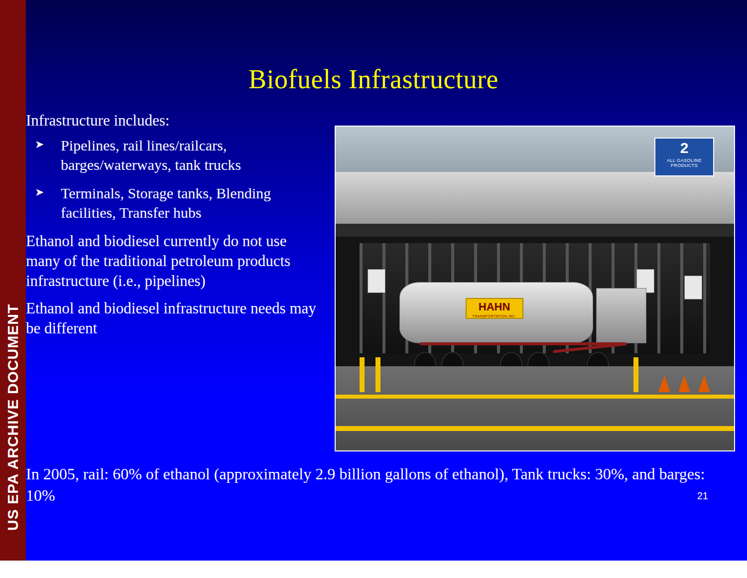US EPA ARCHIVE DOCUMENT
Biofuels Infrastructure
Infrastructure includes:
Pipelines, rail lines/railcars, barges/waterways, tank trucks
Terminals, Storage tanks, Blending facilities, Transfer hubs
Ethanol and biodiesel currently do not use many of the traditional petroleum products infrastructure (i.e., pipelines)
Ethanol and biodiesel infrastructure needs may be different
2
ALL GASOLINE
PRODUCTS
HAHN TRANSPORTATION INC.
In 2005, rail: 60% of ethanol (approximately 2.9 billion gallons of ethanol), Tank trucks: 30%, and barges: 10%
21